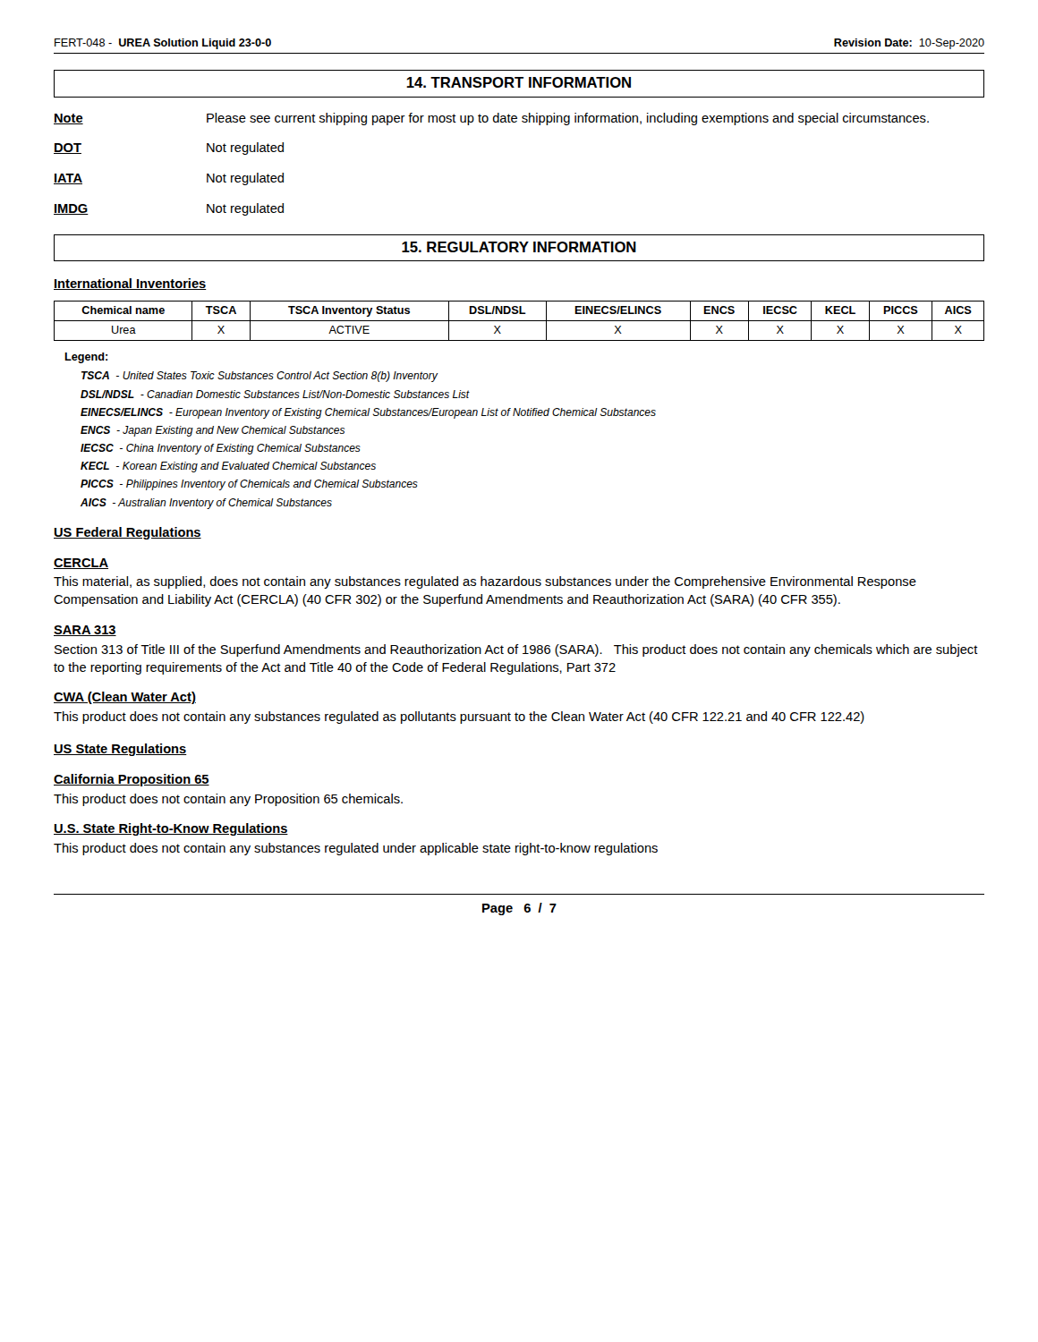FERT-048 - UREA Solution Liquid 23-0-0
Revision Date: 10-Sep-2020
14. TRANSPORT INFORMATION
Note
Please see current shipping paper for most up to date shipping information, including exemptions and special circumstances.
DOT
Not regulated
IATA
Not regulated
IMDG
Not regulated
15. REGULATORY INFORMATION
International Inventories
| Chemical name | TSCA | TSCA Inventory Status | DSL/NDSL | EINECS/ELINCS | ENCS | IECSC | KECL | PICCS | AICS |
| --- | --- | --- | --- | --- | --- | --- | --- | --- | --- |
| Urea | X | ACTIVE | X | X | X | X | X | X | X |
Legend:
TSCA - United States Toxic Substances Control Act Section 8(b) Inventory
DSL/NDSL - Canadian Domestic Substances List/Non-Domestic Substances List
EINECS/ELINCS - European Inventory of Existing Chemical Substances/European List of Notified Chemical Substances
ENCS - Japan Existing and New Chemical Substances
IECSC - China Inventory of Existing Chemical Substances
KECL - Korean Existing and Evaluated Chemical Substances
PICCS - Philippines Inventory of Chemicals and Chemical Substances
AICS - Australian Inventory of Chemical Substances
US Federal Regulations
CERCLA
This material, as supplied, does not contain any substances regulated as hazardous substances under the Comprehensive Environmental Response Compensation and Liability Act (CERCLA) (40 CFR 302) or the Superfund Amendments and Reauthorization Act (SARA) (40 CFR 355).
SARA 313
Section 313 of Title III of the Superfund Amendments and Reauthorization Act of 1986 (SARA). This product does not contain any chemicals which are subject to the reporting requirements of the Act and Title 40 of the Code of Federal Regulations, Part 372
CWA (Clean Water Act)
This product does not contain any substances regulated as pollutants pursuant to the Clean Water Act (40 CFR 122.21 and 40 CFR 122.42)
US State Regulations
California Proposition 65
This product does not contain any Proposition 65 chemicals.
U.S. State Right-to-Know Regulations
This product does not contain any substances regulated under applicable state right-to-know regulations
Page 6 / 7